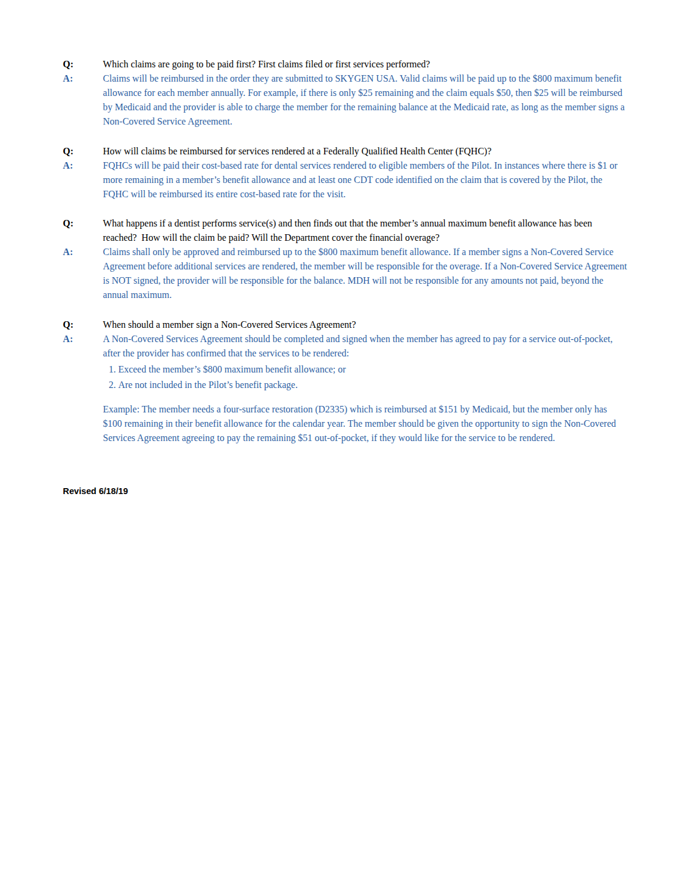Q:
Which claims are going to be paid first? First claims filed or first services performed?
A:
Claims will be reimbursed in the order they are submitted to SKYGEN USA. Valid claims will be paid up to the $800 maximum benefit allowance for each member annually. For example, if there is only $25 remaining and the claim equals $50, then $25 will be reimbursed by Medicaid and the provider is able to charge the member for the remaining balance at the Medicaid rate, as long as the member signs a Non-Covered Service Agreement.
Q:
How will claims be reimbursed for services rendered at a Federally Qualified Health Center (FQHC)?
A:
FQHCs will be paid their cost-based rate for dental services rendered to eligible members of the Pilot. In instances where there is $1 or more remaining in a member’s benefit allowance and at least one CDT code identified on the claim that is covered by the Pilot, the FQHC will be reimbursed its entire cost-based rate for the visit.
Q:
What happens if a dentist performs service(s) and then finds out that the member’s annual maximum benefit allowance has been reached? How will the claim be paid? Will the Department cover the financial overage?
A:
Claims shall only be approved and reimbursed up to the $800 maximum benefit allowance. If a member signs a Non-Covered Service Agreement before additional services are rendered, the member will be responsible for the overage. If a Non-Covered Service Agreement is NOT signed, the provider will be responsible for the balance. MDH will not be responsible for any amounts not paid, beyond the annual maximum.
Q:
When should a member sign a Non-Covered Services Agreement?
A:
A Non-Covered Services Agreement should be completed and signed when the member has agreed to pay for a service out-of-pocket, after the provider has confirmed that the services to be rendered:
Exceed the member’s $800 maximum benefit allowance; or
Are not included in the Pilot’s benefit package.
Example: The member needs a four-surface restoration (D2335) which is reimbursed at $151 by Medicaid, but the member only has $100 remaining in their benefit allowance for the calendar year. The member should be given the opportunity to sign the Non-Covered Services Agreement agreeing to pay the remaining $51 out-of-pocket, if they would like for the service to be rendered.
Revised 6/18/19